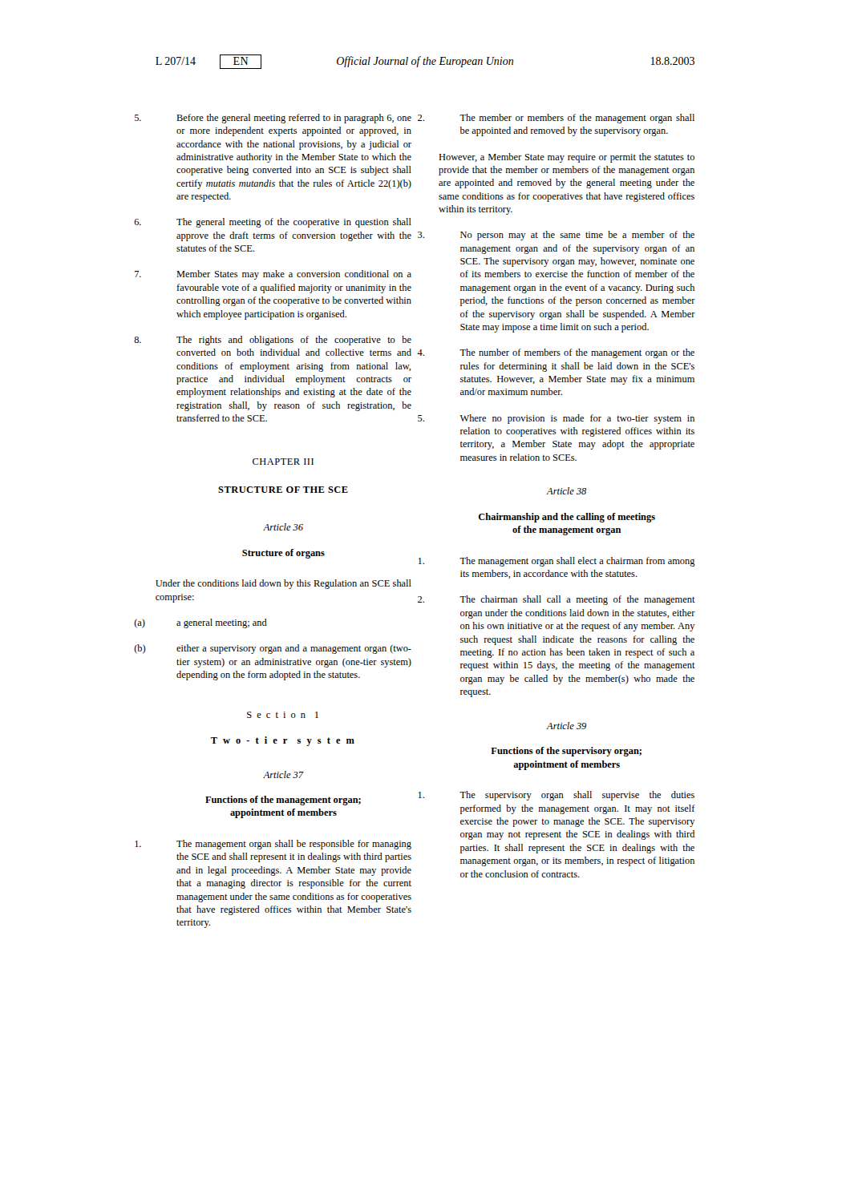L 207/14 EN
Official Journal of the European Union
18.8.2003
5. Before the general meeting referred to in paragraph 6, one or more independent experts appointed or approved, in accordance with the national provisions, by a judicial or administrative authority in the Member State to which the cooperative being converted into an SCE is subject shall certify mutatis mutandis that the rules of Article 22(1)(b) are respected.
6. The general meeting of the cooperative in question shall approve the draft terms of conversion together with the statutes of the SCE.
7. Member States may make a conversion conditional on a favourable vote of a qualified majority or unanimity in the controlling organ of the cooperative to be converted within which employee participation is organised.
8. The rights and obligations of the cooperative to be converted on both individual and collective terms and conditions of employment arising from national law, practice and individual employment contracts or employment relationships and existing at the date of the registration shall, by reason of such registration, be transferred to the SCE.
CHAPTER III
STRUCTURE OF THE SCE
Article 36
Structure of organs
Under the conditions laid down by this Regulation an SCE shall comprise:
(a) a general meeting; and
(b) either a supervisory organ and a management organ (two-tier system) or an administrative organ (one-tier system) depending on the form adopted in the statutes.
S e c t i o n 1
T w o - t i e r s y s t e m
Article 37
Functions of the management organ;
appointment of members
1. The management organ shall be responsible for managing the SCE and shall represent it in dealings with third parties and in legal proceedings. A Member State may provide that a managing director is responsible for the current management under the same conditions as for cooperatives that have registered offices within that Member State's territory.
2. The member or members of the management organ shall be appointed and removed by the supervisory organ.
However, a Member State may require or permit the statutes to provide that the member or members of the management organ are appointed and removed by the general meeting under the same conditions as for cooperatives that have registered offices within its territory.
3. No person may at the same time be a member of the management organ and of the supervisory organ of an SCE. The supervisory organ may, however, nominate one of its members to exercise the function of member of the management organ in the event of a vacancy. During such period, the functions of the person concerned as member of the supervisory organ shall be suspended. A Member State may impose a time limit on such a period.
4. The number of members of the management organ or the rules for determining it shall be laid down in the SCE's statutes. However, a Member State may fix a minimum and/or maximum number.
5. Where no provision is made for a two-tier system in relation to cooperatives with registered offices within its territory, a Member State may adopt the appropriate measures in relation to SCEs.
Article 38
Chairmanship and the calling of meetings
of the management organ
1. The management organ shall elect a chairman from among its members, in accordance with the statutes.
2. The chairman shall call a meeting of the management organ under the conditions laid down in the statutes, either on his own initiative or at the request of any member. Any such request shall indicate the reasons for calling the meeting. If no action has been taken in respect of such a request within 15 days, the meeting of the management organ may be called by the member(s) who made the request.
Article 39
Functions of the supervisory organ;
appointment of members
1. The supervisory organ shall supervise the duties performed by the management organ. It may not itself exercise the power to manage the SCE. The supervisory organ may not represent the SCE in dealings with third parties. It shall represent the SCE in dealings with the management organ, or its members, in respect of litigation or the conclusion of contracts.